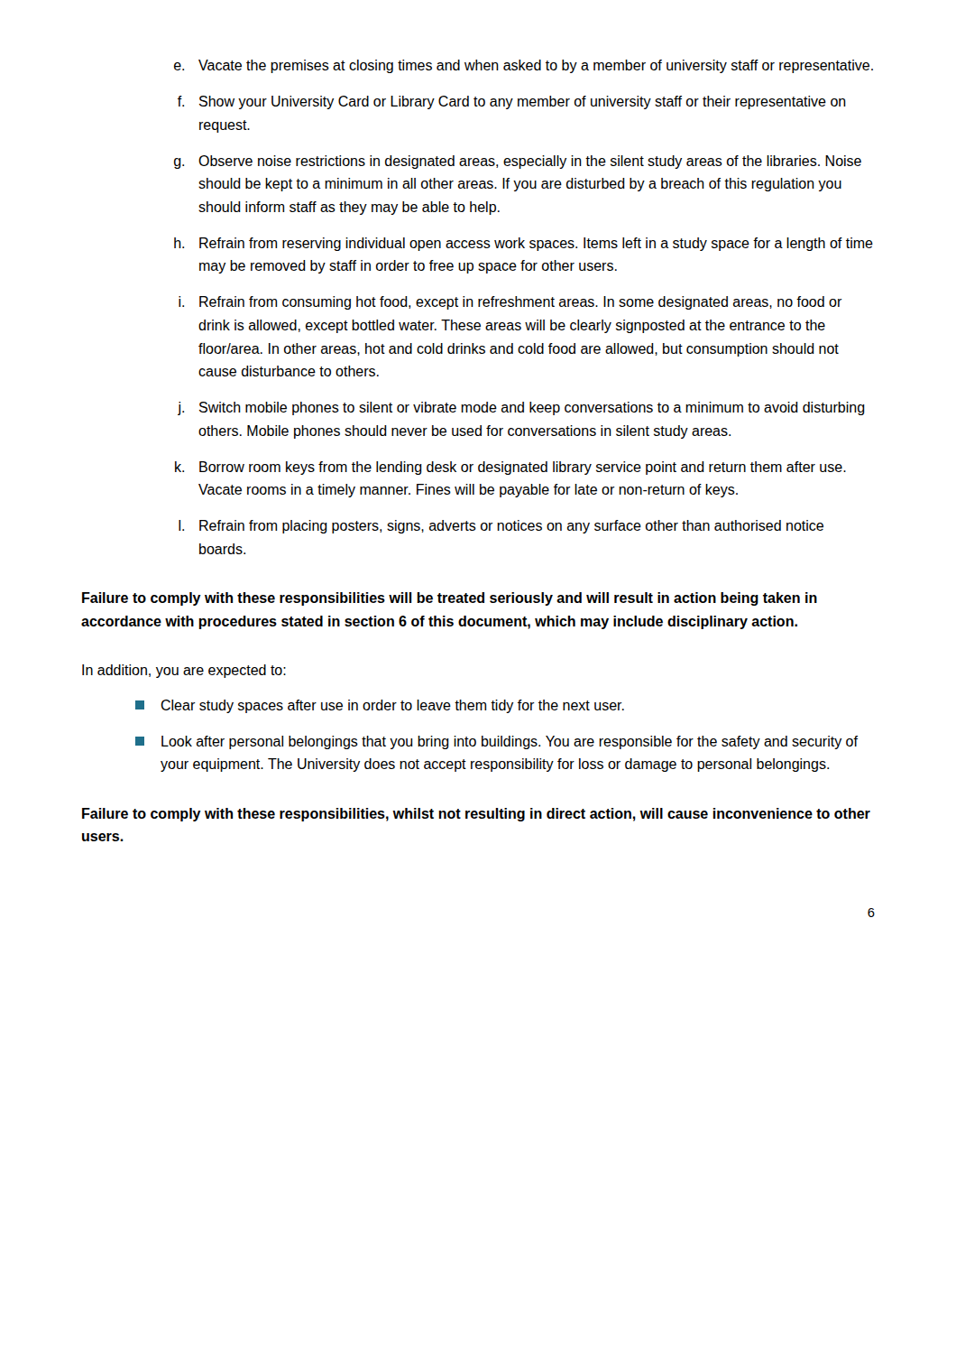Vacate the premises at closing times and when asked to by a member of university staff or representative.
Show your University Card or Library Card to any member of university staff or their representative on request.
Observe noise restrictions in designated areas, especially in the silent study areas of the libraries. Noise should be kept to a minimum in all other areas. If you are disturbed by a breach of this regulation you should inform staff as they may be able to help.
Refrain from reserving individual open access work spaces. Items left in a study space for a length of time may be removed by staff in order to free up space for other users.
Refrain from consuming hot food, except in refreshment areas. In some designated areas, no food or drink is allowed, except bottled water. These areas will be clearly signposted at the entrance to the floor/area. In other areas, hot and cold drinks and cold food are allowed, but consumption should not cause disturbance to others.
Switch mobile phones to silent or vibrate mode and keep conversations to a minimum to avoid disturbing others. Mobile phones should never be used for conversations in silent study areas.
Borrow room keys from the lending desk or designated library service point and return them after use. Vacate rooms in a timely manner. Fines will be payable for late or non-return of keys.
Refrain from placing posters, signs, adverts or notices on any surface other than authorised notice boards.
Failure to comply with these responsibilities will be treated seriously and will result in action being taken in accordance with procedures stated in section 6 of this document, which may include disciplinary action.
In addition, you are expected to:
Clear study spaces after use in order to leave them tidy for the next user.
Look after personal belongings that you bring into buildings. You are responsible for the safety and security of your equipment. The University does not accept responsibility for loss or damage to personal belongings.
Failure to comply with these responsibilities, whilst not resulting in direct action, will cause inconvenience to other users.
6